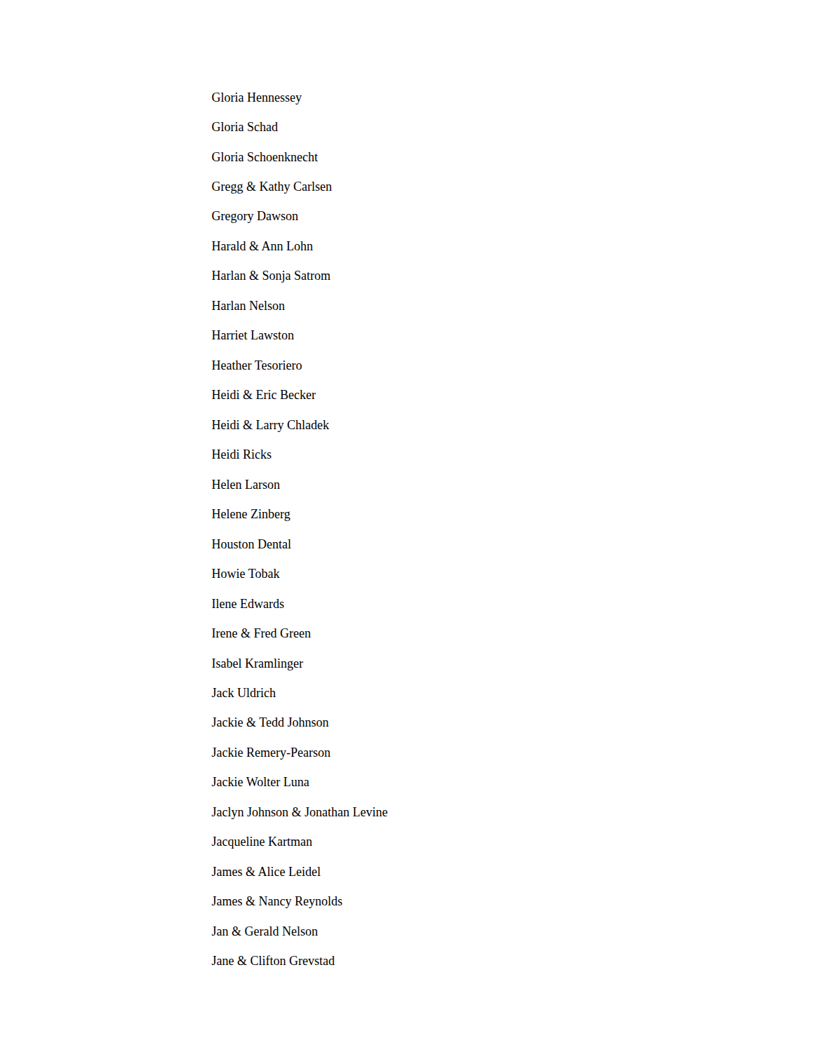Gloria Hennessey
Gloria Schad
Gloria Schoenknecht
Gregg & Kathy Carlsen
Gregory Dawson
Harald & Ann Lohn
Harlan & Sonja Satrom
Harlan Nelson
Harriet Lawston
Heather Tesoriero
Heidi & Eric Becker
Heidi & Larry Chladek
Heidi Ricks
Helen Larson
Helene Zinberg
Houston Dental
Howie Tobak
Ilene Edwards
Irene & Fred Green
Isabel Kramlinger
Jack Uldrich
Jackie & Tedd Johnson
Jackie Remery-Pearson
Jackie Wolter Luna
Jaclyn Johnson & Jonathan Levine
Jacqueline Kartman
James & Alice Leidel
James & Nancy Reynolds
Jan & Gerald Nelson
Jane & Clifton Grevstad